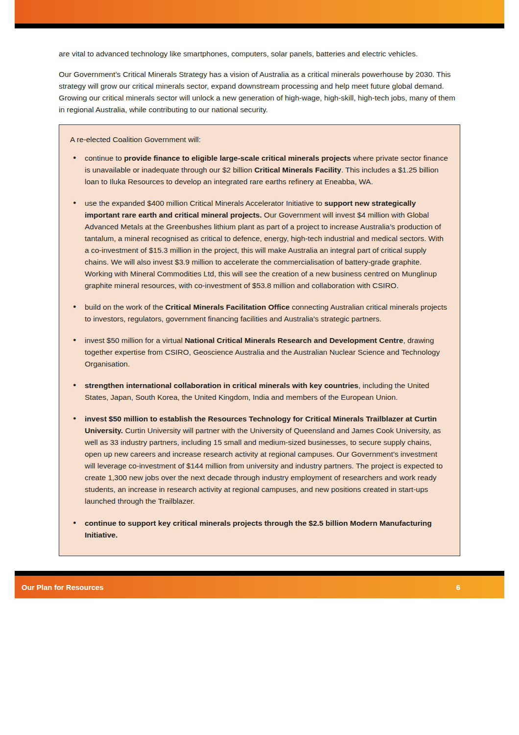are vital to advanced technology like smartphones, computers, solar panels, batteries and electric vehicles.
Our Government’s Critical Minerals Strategy has a vision of Australia as a critical minerals powerhouse by 2030. This strategy will grow our critical minerals sector, expand downstream processing and help meet future global demand. Growing our critical minerals sector will unlock a new generation of high-wage, high-skill, high-tech jobs, many of them in regional Australia, while contributing to our national security.
A re-elected Coalition Government will:
continue to provide finance to eligible large-scale critical minerals projects where private sector finance is unavailable or inadequate through our $2 billion Critical Minerals Facility. This includes a $1.25 billion loan to Iluka Resources to develop an integrated rare earths refinery at Eneabba, WA.
use the expanded $400 million Critical Minerals Accelerator Initiative to support new strategically important rare earth and critical mineral projects. Our Government will invest $4 million with Global Advanced Metals at the Greenbushes lithium plant as part of a project to increase Australia’s production of tantalum, a mineral recognised as critical to defence, energy, high-tech industrial and medical sectors. With a co-investment of $15.3 million in the project, this will make Australia an integral part of critical supply chains. We will also invest $3.9 million to accelerate the commercialisation of battery-grade graphite. Working with Mineral Commodities Ltd, this will see the creation of a new business centred on Munglinup graphite mineral resources, with co-investment of $53.8 million and collaboration with CSIRO.
build on the work of the Critical Minerals Facilitation Office connecting Australian critical minerals projects to investors, regulators, government financing facilities and Australia's strategic partners.
invest $50 million for a virtual National Critical Minerals Research and Development Centre, drawing together expertise from CSIRO, Geoscience Australia and the Australian Nuclear Science and Technology Organisation.
strengthen international collaboration in critical minerals with key countries, including the United States, Japan, South Korea, the United Kingdom, India and members of the European Union.
invest $50 million to establish the Resources Technology for Critical Minerals Trailblazer at Curtin University. Curtin University will partner with the University of Queensland and James Cook University, as well as 33 industry partners, including 15 small and medium-sized businesses, to secure supply chains, open up new careers and increase research activity at regional campuses. Our Government’s investment will leverage co-investment of $144 million from university and industry partners. The project is expected to create 1,300 new jobs over the next decade through industry employment of researchers and work ready students, an increase in research activity at regional campuses, and new positions created in start-ups launched through the Trailblazer.
continue to support key critical minerals projects through the $2.5 billion Modern Manufacturing Initiative.
Our Plan for Resources 6